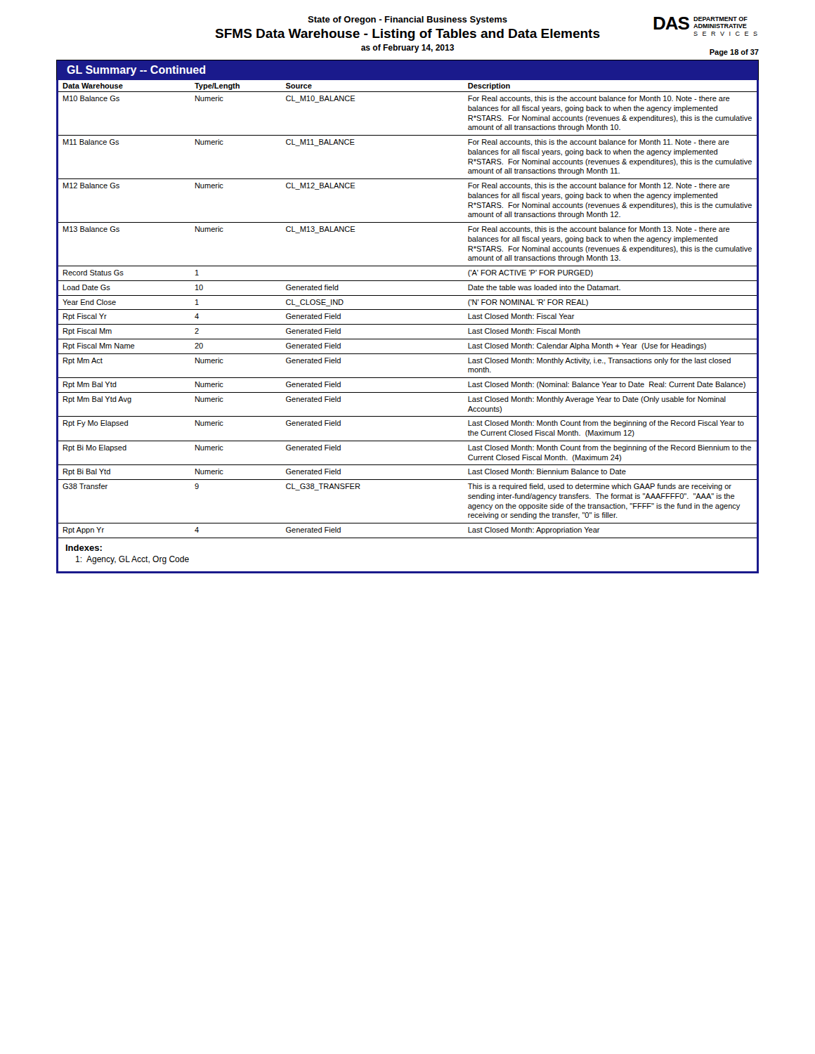State of Oregon - Financial Business Systems
SFMS Data Warehouse - Listing of Tables and Data Elements
as of February 14, 2013
DAS
DEPARTMENT OF
ADMINISTRATIVE
S E R V I C E S
Page 18 of 37
GL Summary -- Continued
| Data Warehouse | Type/Length | Source | Description |
| --- | --- | --- | --- |
| M10 Balance Gs | Numeric | CL_M10_BALANCE | For Real accounts, this is the account balance for Month 10. Note - there are balances for all fiscal years, going back to when the agency implemented R*STARS. For Nominal accounts (revenues & expenditures), this is the cumulative amount of all transactions through Month 10. |
| M11 Balance Gs | Numeric | CL_M11_BALANCE | For Real accounts, this is the account balance for Month 11. Note - there are balances for all fiscal years, going back to when the agency implemented R*STARS. For Nominal accounts (revenues & expenditures), this is the cumulative amount of all transactions through Month 11. |
| M12 Balance Gs | Numeric | CL_M12_BALANCE | For Real accounts, this is the account balance for Month 12. Note - there are balances for all fiscal years, going back to when the agency implemented R*STARS. For Nominal accounts (revenues & expenditures), this is the cumulative amount of all transactions through Month 12. |
| M13 Balance Gs | Numeric | CL_M13_BALANCE | For Real accounts, this is the account balance for Month 13. Note - there are balances for all fiscal years, going back to when the agency implemented R*STARS. For Nominal accounts (revenues & expenditures), this is the cumulative amount of all transactions through Month 13. |
| Record Status Gs | 1 | | ('A' FOR ACTIVE 'P' FOR PURGED) |
| Load Date Gs | 10 | Generated field | Date the table was loaded into the Datamart. |
| Year End Close | 1 | CL_CLOSE_IND | ('N' FOR NOMINAL 'R' FOR REAL) |
| Rpt Fiscal Yr | 4 | Generated Field | Last Closed Month: Fiscal Year |
| Rpt Fiscal Mm | 2 | Generated Field | Last Closed Month: Fiscal Month |
| Rpt Fiscal Mm Name | 20 | Generated Field | Last Closed Month: Calendar Alpha Month + Year (Use for Headings) |
| Rpt Mm Act | Numeric | Generated Field | Last Closed Month: Monthly Activity, i.e., Transactions only for the last closed month. |
| Rpt Mm Bal Ytd | Numeric | Generated Field | Last Closed Month: (Nominal: Balance Year to Date Real: Current Date Balance) |
| Rpt Mm Bal Ytd Avg | Numeric | Generated Field | Last Closed Month: Monthly Average Year to Date (Only usable for Nominal Accounts) |
| Rpt Fy Mo Elapsed | Numeric | Generated Field | Last Closed Month: Month Count from the beginning of the Record Fiscal Year to the Current Closed Fiscal Month. (Maximum 12) |
| Rpt Bi Mo Elapsed | Numeric | Generated Field | Last Closed Month: Month Count from the beginning of the Record Biennium to the Current Closed Fiscal Month. (Maximum 24) |
| Rpt Bi Bal Ytd | Numeric | Generated Field | Last Closed Month: Biennium Balance to Date |
| G38 Transfer | 9 | CL_G38_TRANSFER | This is a required field, used to determine which GAAP funds are receiving or sending inter-fund/agency transfers. The format is "AAAFFFF0". "AAA" is the agency on the opposite side of the transaction, "FFFF" is the fund in the agency receiving or sending the transfer, "0" is filler. |
| Rpt Appn Yr | 4 | Generated Field | Last Closed Month: Appropriation Year |
Indexes:
1: Agency, GL Acct, Org Code